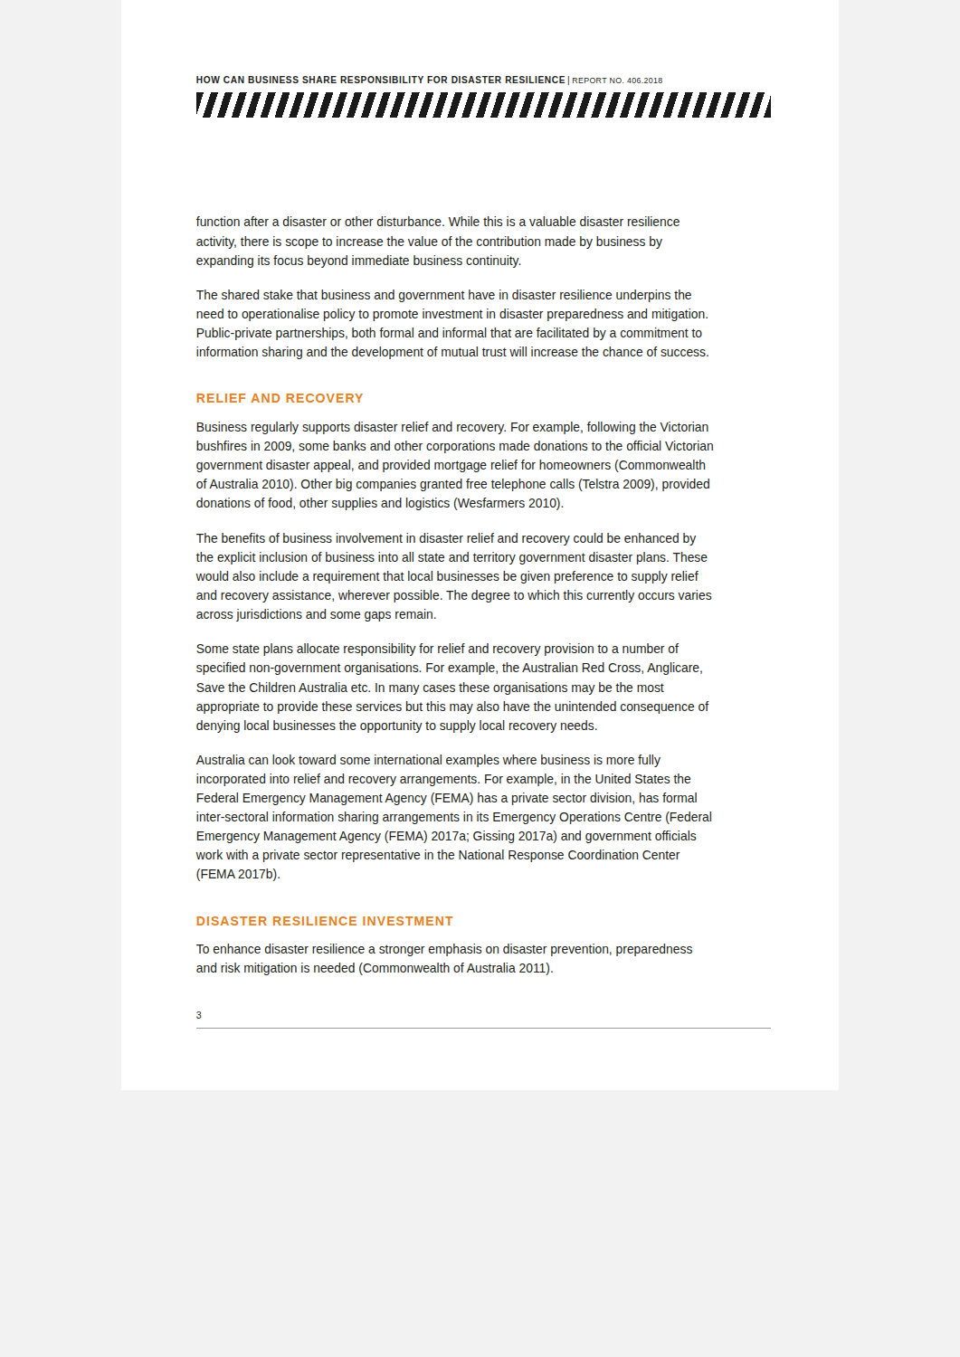How can business share responsibility for disaster resilience|Report No. 406.2018
function after a disaster or other disturbance. While this is a valuable disaster resilience activity, there is scope to increase the value of the contribution made by business by expanding its focus beyond immediate business continuity.
The shared stake that business and government have in disaster resilience underpins the need to operationalise policy to promote investment in disaster preparedness and mitigation. Public-private partnerships, both formal and informal that are facilitated by a commitment to information sharing and the development of mutual trust will increase the chance of success.
Relief and recovery
Business regularly supports disaster relief and recovery. For example, following the Victorian bushfires in 2009, some banks and other corporations made donations to the official Victorian government disaster appeal, and provided mortgage relief for homeowners (Commonwealth of Australia 2010). Other big companies granted free telephone calls (Telstra 2009), provided donations of food, other supplies and logistics (Wesfarmers 2010).
The benefits of business involvement in disaster relief and recovery could be enhanced by the explicit inclusion of business into all state and territory government disaster plans. These would also include a requirement that local businesses be given preference to supply relief and recovery assistance, wherever possible. The degree to which this currently occurs varies across jurisdictions and some gaps remain.
Some state plans allocate responsibility for relief and recovery provision to a number of specified non-government organisations. For example, the Australian Red Cross, Anglicare, Save the Children Australia etc. In many cases these organisations may be the most appropriate to provide these services but this may also have the unintended consequence of denying local businesses the opportunity to supply local recovery needs.
Australia can look toward some international examples where business is more fully incorporated into relief and recovery arrangements. For example, in the United States the Federal Emergency Management Agency (FEMA) has a private sector division, has formal inter-sectoral information sharing arrangements in its Emergency Operations Centre (Federal Emergency Management Agency (FEMA) 2017a; Gissing 2017a) and government officials work with a private sector representative in the National Response Coordination Center (FEMA 2017b).
Disaster resilience investment
To enhance disaster resilience a stronger emphasis on disaster prevention, preparedness and risk mitigation is needed (Commonwealth of Australia 2011).
3